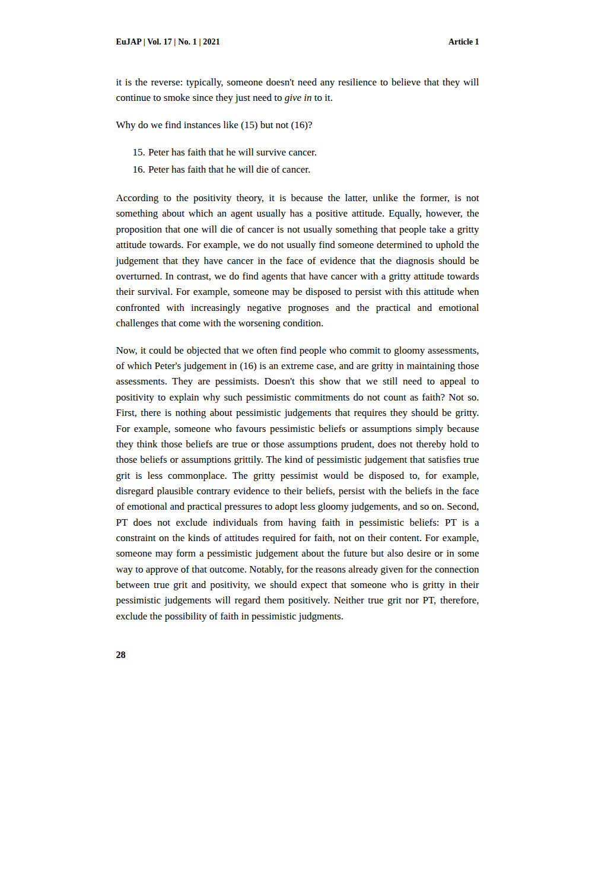EuJAP | Vol. 17 | No. 1 | 2021 Article 1
it is the reverse: typically, someone doesn't need any resilience to believe that they will continue to smoke since they just need to give in to it.
Why do we find instances like (15) but not (16)?
Peter has faith that he will survive cancer.
Peter has faith that he will die of cancer.
According to the positivity theory, it is because the latter, unlike the former, is not something about which an agent usually has a positive attitude. Equally, however, the proposition that one will die of cancer is not usually something that people take a gritty attitude towards. For example, we do not usually find someone determined to uphold the judgement that they have cancer in the face of evidence that the diagnosis should be overturned. In contrast, we do find agents that have cancer with a gritty attitude towards their survival. For example, someone may be disposed to persist with this attitude when confronted with increasingly negative prognoses and the practical and emotional challenges that come with the worsening condition.
Now, it could be objected that we often find people who commit to gloomy assessments, of which Peter's judgement in (16) is an extreme case, and are gritty in maintaining those assessments. They are pessimists. Doesn't this show that we still need to appeal to positivity to explain why such pessimistic commitments do not count as faith? Not so. First, there is nothing about pessimistic judgements that requires they should be gritty. For example, someone who favours pessimistic beliefs or assumptions simply because they think those beliefs are true or those assumptions prudent, does not thereby hold to those beliefs or assumptions grittily. The kind of pessimistic judgement that satisfies true grit is less commonplace. The gritty pessimist would be disposed to, for example, disregard plausible contrary evidence to their beliefs, persist with the beliefs in the face of emotional and practical pressures to adopt less gloomy judgements, and so on. Second, PT does not exclude individuals from having faith in pessimistic beliefs: PT is a constraint on the kinds of attitudes required for faith, not on their content. For example, someone may form a pessimistic judgement about the future but also desire or in some way to approve of that outcome. Notably, for the reasons already given for the connection between true grit and positivity, we should expect that someone who is gritty in their pessimistic judgements will regard them positively. Neither true grit nor PT, therefore, exclude the possibility of faith in pessimistic judgments.
28